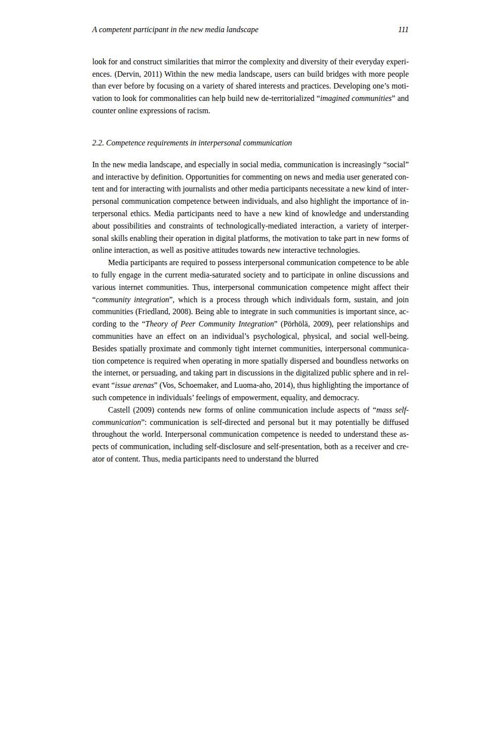A competent participant in the new media landscape 111
look for and construct similarities that mirror the complexity and diversity of their everyday experiences. (Dervin, 2011) Within the new media landscape, users can build bridges with more people than ever before by focusing on a variety of shared interests and practices. Developing one’s motivation to look for commonalities can help build new de-territorialized “imagined communities” and counter online expressions of racism.
2.2. Competence requirements in interpersonal communication
In the new media landscape, and especially in social media, communication is increasingly “social” and interactive by definition. Opportunities for commenting on news and media user generated content and for interacting with journalists and other media participants necessitate a new kind of interpersonal communication competence between individuals, and also highlight the importance of interpersonal ethics. Media participants need to have a new kind of knowledge and understanding about possibilities and constraints of technologically-mediated interaction, a variety of interpersonal skills enabling their operation in digital platforms, the motivation to take part in new forms of online interaction, as well as positive attitudes towards new interactive technologies.
Media participants are required to possess interpersonal communication competence to be able to fully engage in the current media-saturated society and to participate in online discussions and various internet communities. Thus, interpersonal communication competence might affect their “community integration”, which is a process through which individuals form, sustain, and join communities (Friedland, 2008). Being able to integrate in such communities is important since, according to the “Theory of Peer Community Integration” (Pörhölä, 2009), peer relationships and communities have an effect on an individual’s psychological, physical, and social well-being. Besides spatially proximate and commonly tight internet communities, interpersonal communication competence is required when operating in more spatially dispersed and boundless networks on the internet, or persuading, and taking part in discussions in the digitalized public sphere and in relevant “issue arenas” (Vos, Schoemaker, and Luoma-aho, 2014), thus highlighting the importance of such competence in individuals’ feelings of empowerment, equality, and democracy.
Castell (2009) contends new forms of online communication include aspects of “mass self-communication”: communication is self-directed and personal but it may potentially be diffused throughout the world. Interpersonal communication competence is needed to understand these aspects of communication, including self-disclosure and self-presentation, both as a receiver and creator of content. Thus, media participants need to understand the blurred